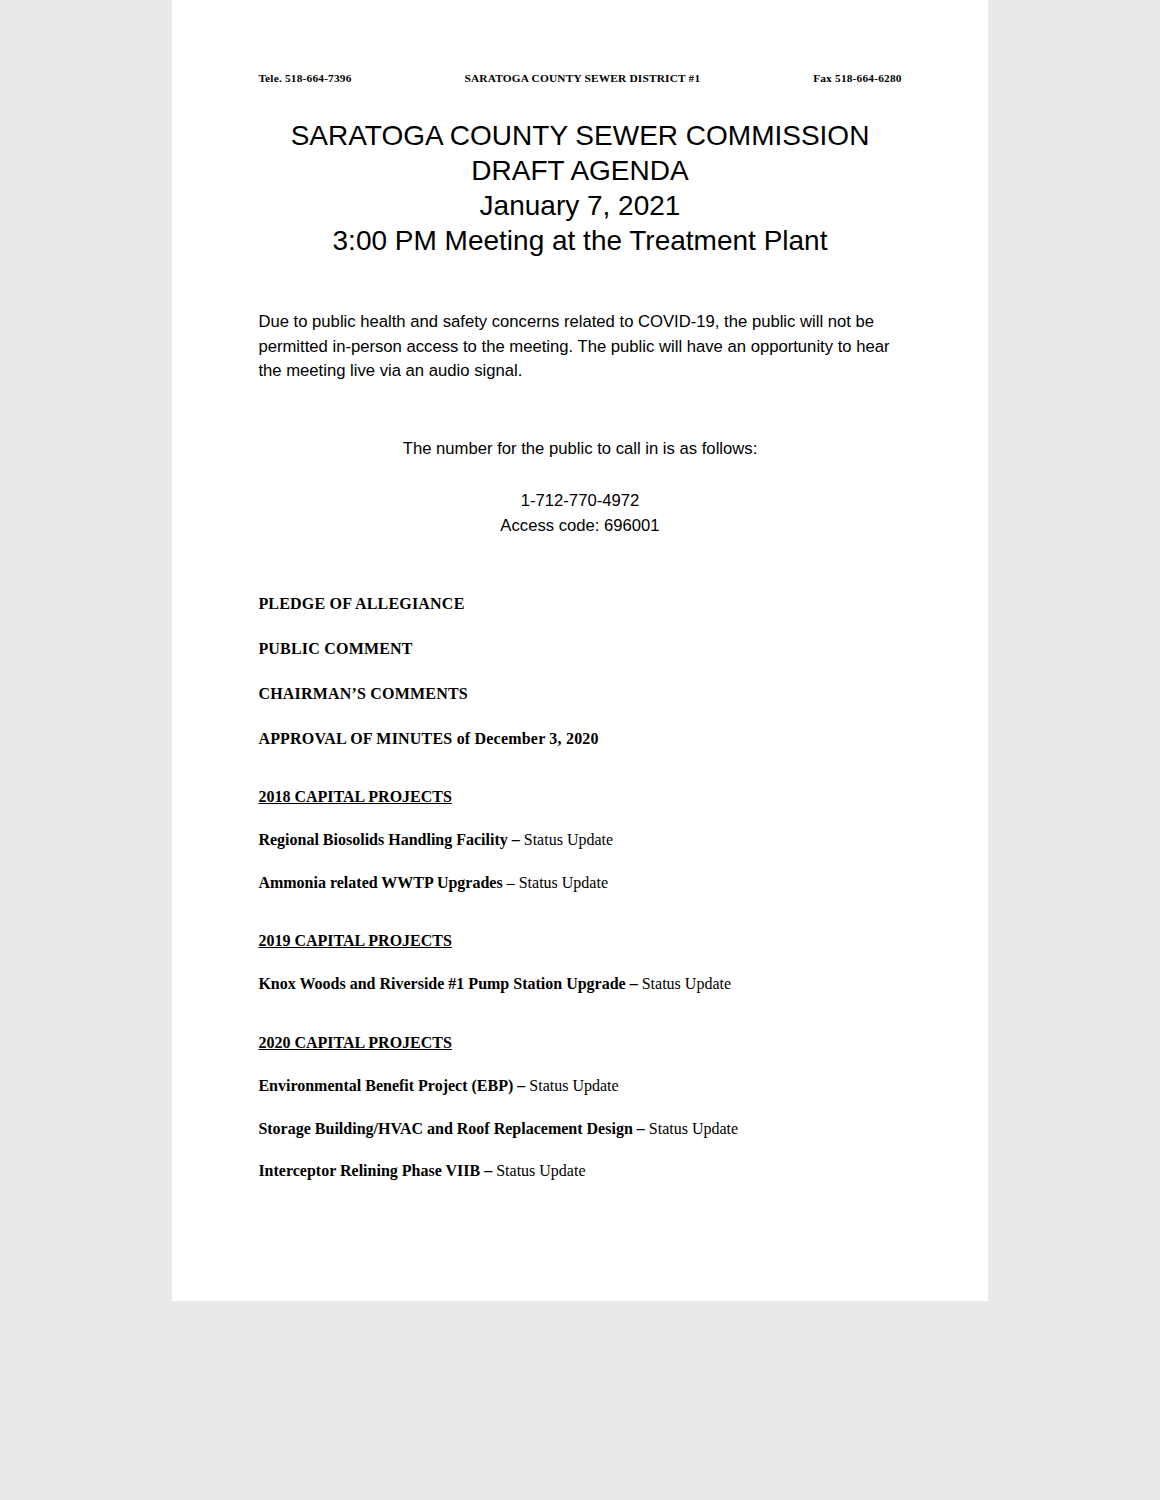Tele. 518-664-7396 SARATOGA COUNTY SEWER DISTRICT #1 Fax 518-664-6280
SARATOGA COUNTY SEWER COMMISSION DRAFT AGENDA January 7, 2021 3:00 PM Meeting at the Treatment Plant
Due to public health and safety concerns related to COVID-19, the public will not be permitted in-person access to the meeting. The public will have an opportunity to hear the meeting live via an audio signal.
The number for the public to call in is as follows:
1-712-770-4972
Access code: 696001
PLEDGE OF ALLEGIANCE
PUBLIC COMMENT
CHAIRMAN’S COMMENTS
APPROVAL OF MINUTES of December 3, 2020
2018 CAPITAL PROJECTS
Regional Biosolids Handling Facility – Status Update
Ammonia related WWTP Upgrades – Status Update
2019 CAPITAL PROJECTS
Knox Woods and Riverside #1 Pump Station Upgrade – Status Update
2020 CAPITAL PROJECTS
Environmental Benefit Project (EBP) – Status Update
Storage Building/HVAC and Roof Replacement Design – Status Update
Interceptor Relining Phase VIIB – Status Update